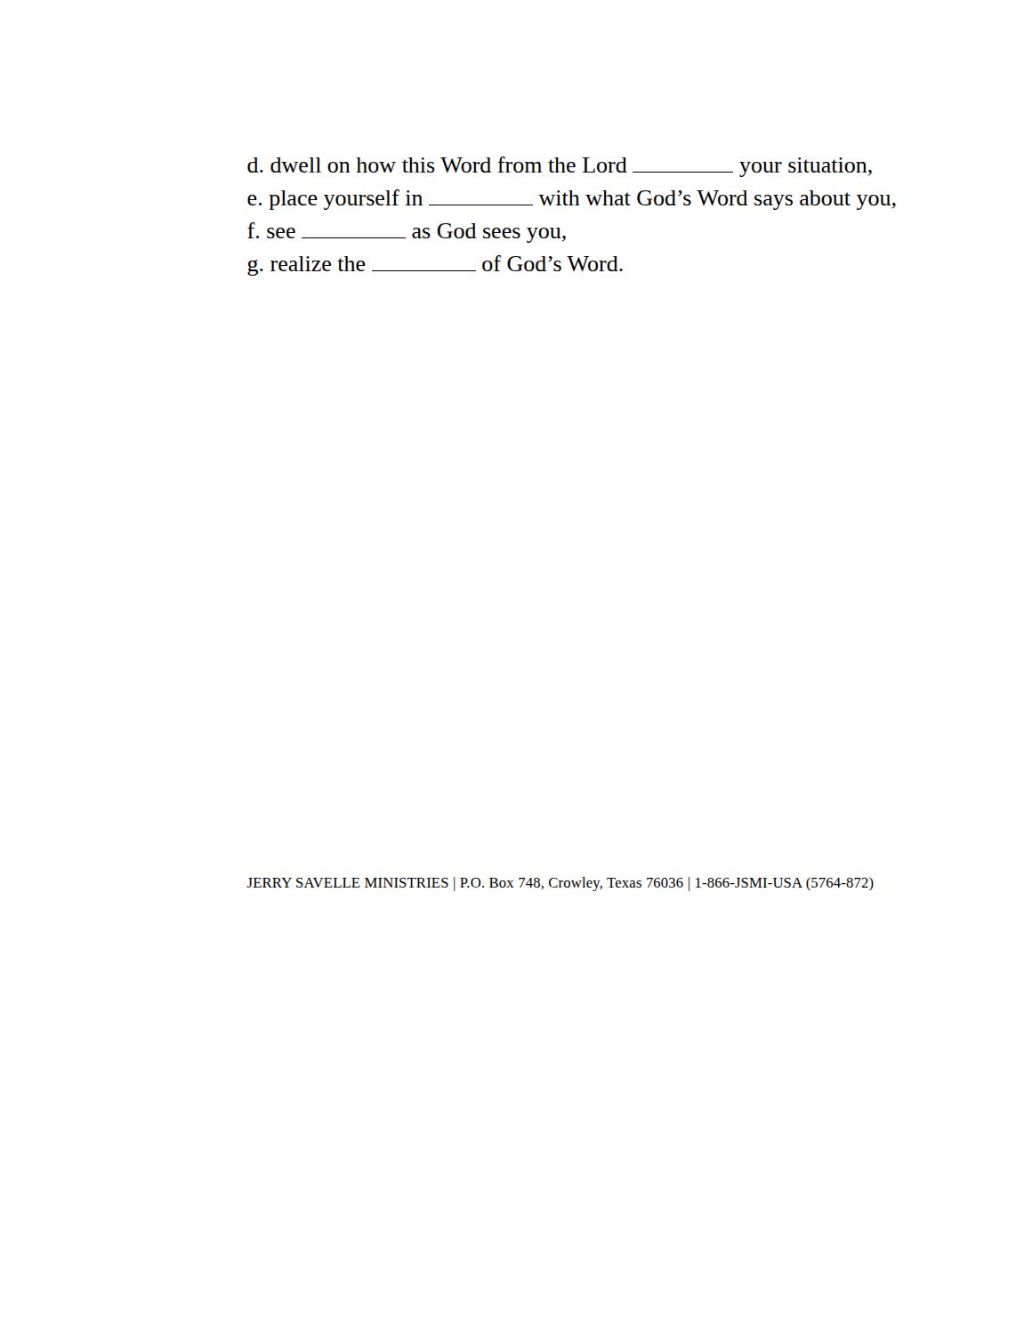d. dwell on how this Word from the Lord your situation,
e. place yourself in with what God’s Word says about you,
f. see as God sees you,
g. realize the of God’s Word.
JERRY SAVELLE MINISTRIES | P.O. Box 748, Crowley, Texas 76036 | 1-866-JSMI-USA (5764-872)